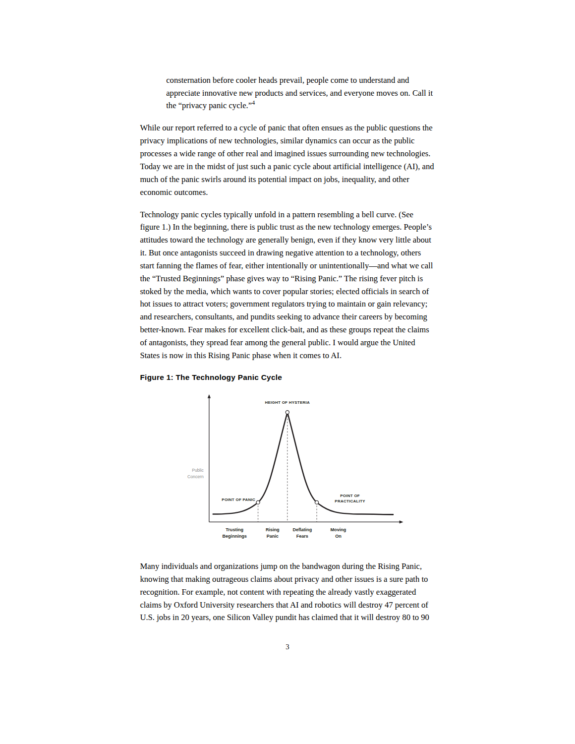consternation before cooler heads prevail, people come to understand and appreciate innovative new products and services, and everyone moves on. Call it the “privacy panic cycle.”4
While our report referred to a cycle of panic that often ensues as the public questions the privacy implications of new technologies, similar dynamics can occur as the public processes a wide range of other real and imagined issues surrounding new technologies. Today we are in the midst of just such a panic cycle about artificial intelligence (AI), and much of the panic swirls around its potential impact on jobs, inequality, and other economic outcomes.
Technology panic cycles typically unfold in a pattern resembling a bell curve. (See figure 1.) In the beginning, there is public trust as the new technology emerges. People’s attitudes toward the technology are generally benign, even if they know very little about it. But once antagonists succeed in drawing negative attention to a technology, others start fanning the flames of fear, either intentionally or unintentionally—and what we call the “Trusted Beginnings” phase gives way to “Rising Panic.” The rising fever pitch is stoked by the media, which wants to cover popular stories; elected officials in search of hot issues to attract voters; government regulators trying to maintain or gain relevancy; and researchers, consultants, and pundits seeking to advance their careers by becoming better-known. Fear makes for excellent click-bait, and as these groups repeat the claims of antagonists, they spread fear among the general public. I would argue the United States is now in this Rising Panic phase when it comes to AI.
Figure 1: The Technology Panic Cycle
HEIGHT OF HYSTERIA POINT OF PANIC POINT OF PRACTICALITY Public Concern Trusting Beginnings Rising Panic Deflating Fears Moving On
Many individuals and organizations jump on the bandwagon during the Rising Panic, knowing that making outrageous claims about privacy and other issues is a sure path to recognition. For example, not content with repeating the already vastly exaggerated claims by Oxford University researchers that AI and robotics will destroy 47 percent of U.S. jobs in 20 years, one Silicon Valley pundit has claimed that it will destroy 80 to 90
3